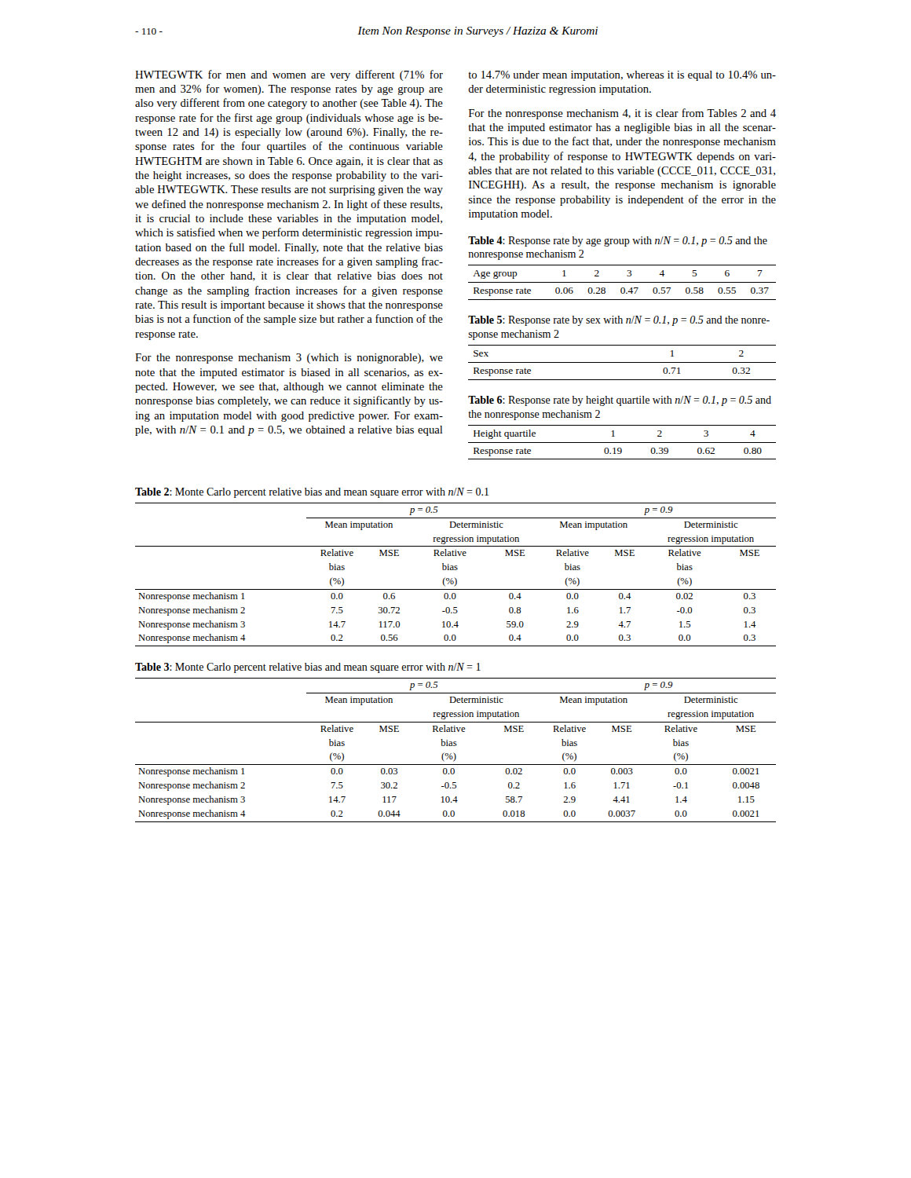- 110 -
Item Non Response in Surveys / Haziza & Kuromi
HWTEGWTK for men and women are very different (71% for men and 32% for women). The response rates by age group are also very different from one category to another (see Table 4). The response rate for the first age group (individuals whose age is between 12 and 14) is especially low (around 6%). Finally, the response rates for the four quartiles of the continuous variable HWTEGHTM are shown in Table 6. Once again, it is clear that as the height increases, so does the response probability to the variable HWTEGWTK. These results are not surprising given the way we defined the nonresponse mechanism 2. In light of these results, it is crucial to include these variables in the imputation model, which is satisfied when we perform deterministic regression imputation based on the full model. Finally, note that the relative bias decreases as the response rate increases for a given sampling fraction. On the other hand, it is clear that relative bias does not change as the sampling fraction increases for a given response rate. This result is important because it shows that the nonresponse bias is not a function of the sample size but rather a function of the response rate.
For the nonresponse mechanism 3 (which is nonignorable), we note that the imputed estimator is biased in all scenarios, as expected. However, we see that, although we cannot eliminate the nonresponse bias completely, we can reduce it significantly by using an imputation model with good predictive power. For example, with n/N = 0.1 and p = 0.5, we obtained a relative bias equal to 14.7% under mean imputation, whereas it is equal to 10.4% under deterministic regression imputation.
For the nonresponse mechanism 4, it is clear from Tables 2 and 4 that the imputed estimator has a negligible bias in all the scenarios. This is due to the fact that, under the nonresponse mechanism 4, the probability of response to HWTEGWTK depends on variables that are not related to this variable (CCCE_011, CCCE_031, INCEGHH). As a result, the response mechanism is ignorable since the response probability is independent of the error in the imputation model.
Table 4: Response rate by age group with n/N = 0.1, p = 0.5 and the nonresponse mechanism 2
| Age group | 1 | 2 | 3 | 4 | 5 | 6 | 7 |
| Response rate | 0.06 | 0.28 | 0.47 | 0.57 | 0.58 | 0.55 | 0.37 |
Table 5: Response rate by sex with n/N = 0.1, p = 0.5 and the nonresponse mechanism 2
| Sex | 1 | 2 |
| Response rate | 0.71 | 0.32 |
Table 6: Response rate by height quartile with n/N = 0.1, p = 0.5 and the nonresponse mechanism 2
| Height quartile | 1 | 2 | 3 | 4 |
| Response rate | 0.19 | 0.39 | 0.62 | 0.80 |
Table 2: Monte Carlo percent relative bias and mean square error with n/N = 0.1
| | p = 0.5 | p = 0.9 |
| --- | --- | --- |
| | Mean imputation | Deterministic | Mean imputation | Deterministic |
| | | regression imputation | | regression imputation |
| | Relative | MSE | Relative | MSE | Relative | MSE | Relative | MSE |
| | bias | | bias | | bias | | bias | |
| | (%) | | (%) | | (%) | | (%) | |
| Nonresponse mechanism 1 | 0.0 | 0.6 | 0.0 | 0.4 | 0.0 | 0.4 | 0.02 | 0.3 |
| Nonresponse mechanism 2 | 7.5 | 30.72 | -0.5 | 0.8 | 1.6 | 1.7 | -0.0 | 0.3 |
| Nonresponse mechanism 3 | 14.7 | 117.0 | 10.4 | 59.0 | 2.9 | 4.7 | 1.5 | 1.4 |
| Nonresponse mechanism 4 | 0.2 | 0.56 | 0.0 | 0.4 | 0.0 | 0.3 | 0.0 | 0.3 |
Table 3: Monte Carlo percent relative bias and mean square error with n/N = 1
| | p = 0.5 | p = 0.9 |
| --- | --- | --- |
| | Mean imputation | Deterministic | Mean imputation | Deterministic |
| | | regression imputation | | regression imputation |
| | Relative | MSE | Relative | MSE | Relative | MSE | Relative | MSE |
| | bias | | bias | | bias | | bias | |
| | (%) | | (%) | | (%) | | (%) | |
| Nonresponse mechanism 1 | 0.0 | 0.03 | 0.0 | 0.02 | 0.0 | 0.003 | 0.0 | 0.0021 |
| Nonresponse mechanism 2 | 7.5 | 30.2 | -0.5 | 0.2 | 1.6 | 1.71 | -0.1 | 0.0048 |
| Nonresponse mechanism 3 | 14.7 | 117 | 10.4 | 58.7 | 2.9 | 4.41 | 1.4 | 1.15 |
| Nonresponse mechanism 4 | 0.2 | 0.044 | 0.0 | 0.018 | 0.0 | 0.0037 | 0.0 | 0.0021 |